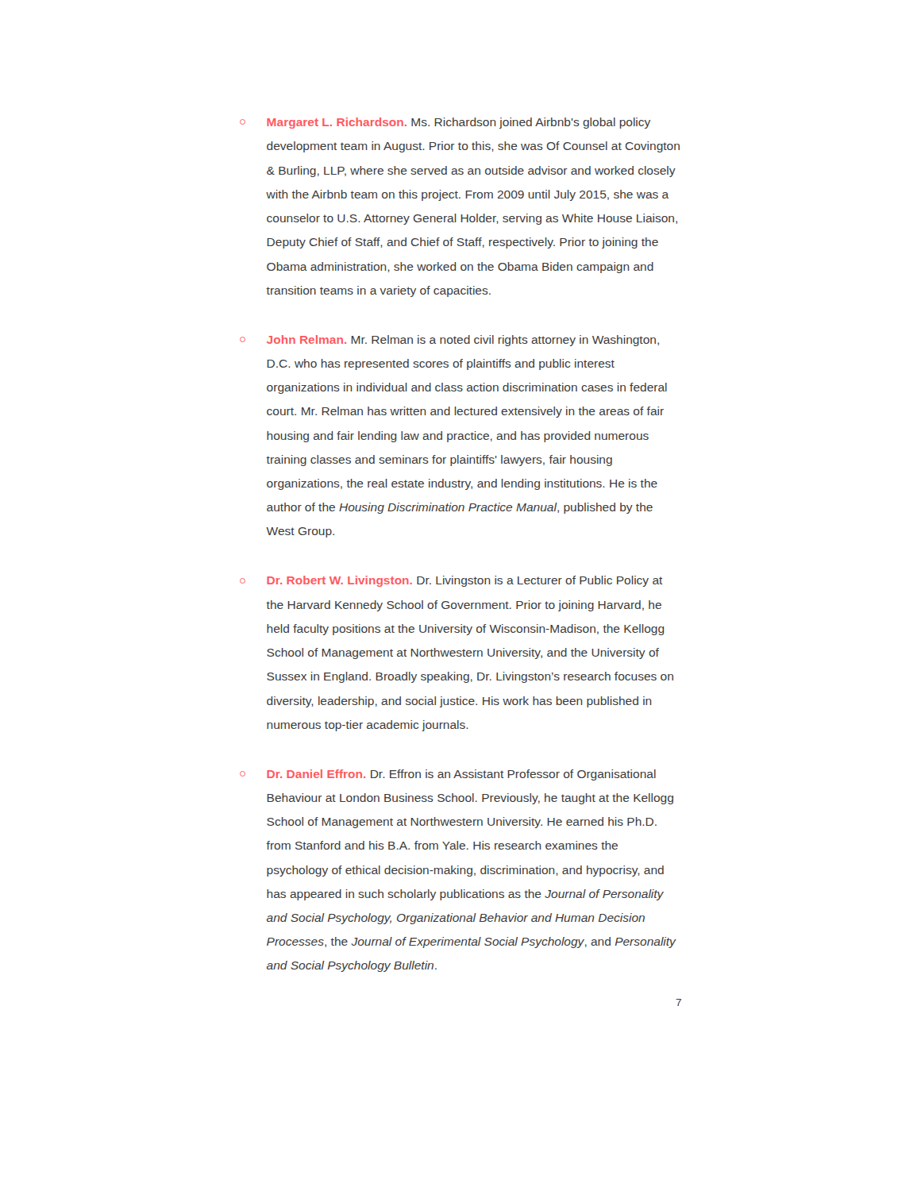Margaret L. Richardson. Ms. Richardson joined Airbnb's global policy development team in August. Prior to this, she was Of Counsel at Covington & Burling, LLP, where she served as an outside advisor and worked closely with the Airbnb team on this project. From 2009 until July 2015, she was a counselor to U.S. Attorney General Holder, serving as White House Liaison, Deputy Chief of Staff, and Chief of Staff, respectively. Prior to joining the Obama administration, she worked on the Obama Biden campaign and transition teams in a variety of capacities.
John Relman. Mr. Relman is a noted civil rights attorney in Washington, D.C. who has represented scores of plaintiffs and public interest organizations in individual and class action discrimination cases in federal court. Mr. Relman has written and lectured extensively in the areas of fair housing and fair lending law and practice, and has provided numerous training classes and seminars for plaintiffs' lawyers, fair housing organizations, the real estate industry, and lending institutions. He is the author of the Housing Discrimination Practice Manual, published by the West Group.
Dr. Robert W. Livingston. Dr. Livingston is a Lecturer of Public Policy at the Harvard Kennedy School of Government. Prior to joining Harvard, he held faculty positions at the University of Wisconsin-Madison, the Kellogg School of Management at Northwestern University, and the University of Sussex in England. Broadly speaking, Dr. Livingston’s research focuses on diversity, leadership, and social justice. His work has been published in numerous top-tier academic journals.
Dr. Daniel Effron. Dr. Effron is an Assistant Professor of Organisational Behaviour at London Business School. Previously, he taught at the Kellogg School of Management at Northwestern University. He earned his Ph.D. from Stanford and his B.A. from Yale. His research examines the psychology of ethical decision-making, discrimination, and hypocrisy, and has appeared in such scholarly publications as the Journal of Personality and Social Psychology, Organizational Behavior and Human Decision Processes, the Journal of Experimental Social Psychology, and Personality and Social Psychology Bulletin.
7